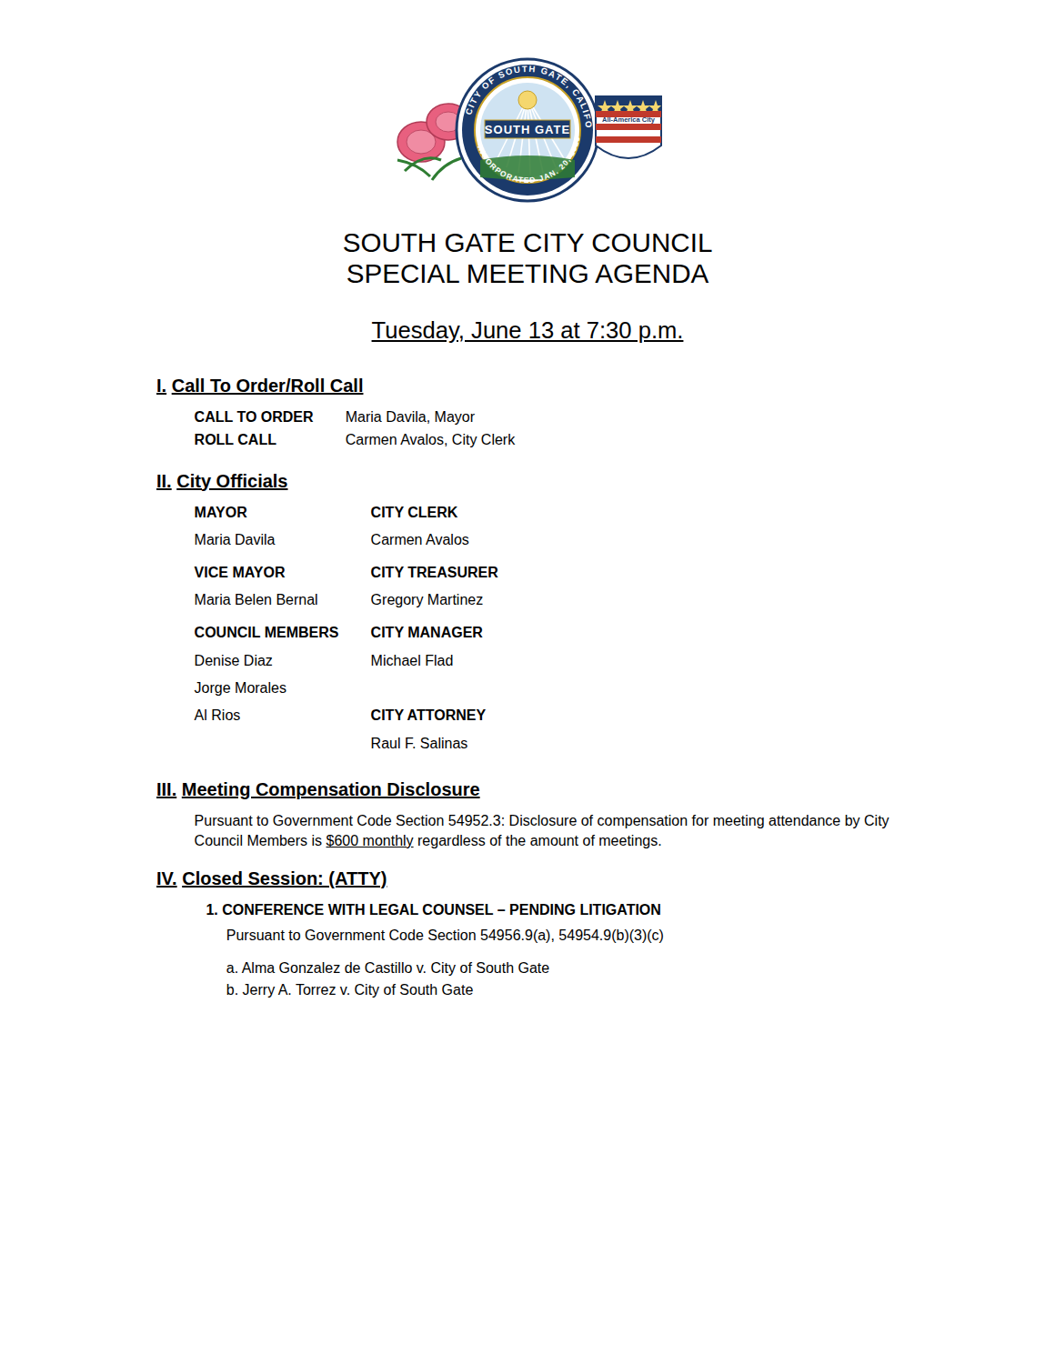SOUTH GATE CITY OF SOUTH GATE, CALIFORNIA INCORPORATED JAN. 20, 1923 All-America City
SOUTH GATE CITY COUNCIL
SPECIAL MEETING AGENDA
Tuesday, June 13 at 7:30 p.m.
I. Call To Order/Roll Call
| CALL TO ORDER | Maria Davila, Mayor |
| ROLL CALL | Carmen Avalos, City Clerk |
II. City Officials
| MAYOR | CITY CLERK |
| Maria Davila | Carmen Avalos |
| VICE MAYOR | CITY TREASURER |
| Maria Belen Bernal | Gregory Martinez |
| COUNCIL MEMBERS | CITY MANAGER |
| Denise Diaz | Michael Flad |
| Jorge Morales | |
| Al Rios | CITY ATTORNEY |
| | Raul F. Salinas |
III. Meeting Compensation Disclosure
Pursuant to Government Code Section 54952.3: Disclosure of compensation for meeting attendance by City Council Members is $600 monthly regardless of the amount of meetings.
IV. Closed Session: (ATTY)
1. CONFERENCE WITH LEGAL COUNSEL – PENDING LITIGATION
Pursuant to Government Code Section 54956.9(a), 54954.9(b)(3)(c)
a. Alma Gonzalez de Castillo v. City of South Gate
b. Jerry A. Torrez v. City of South Gate